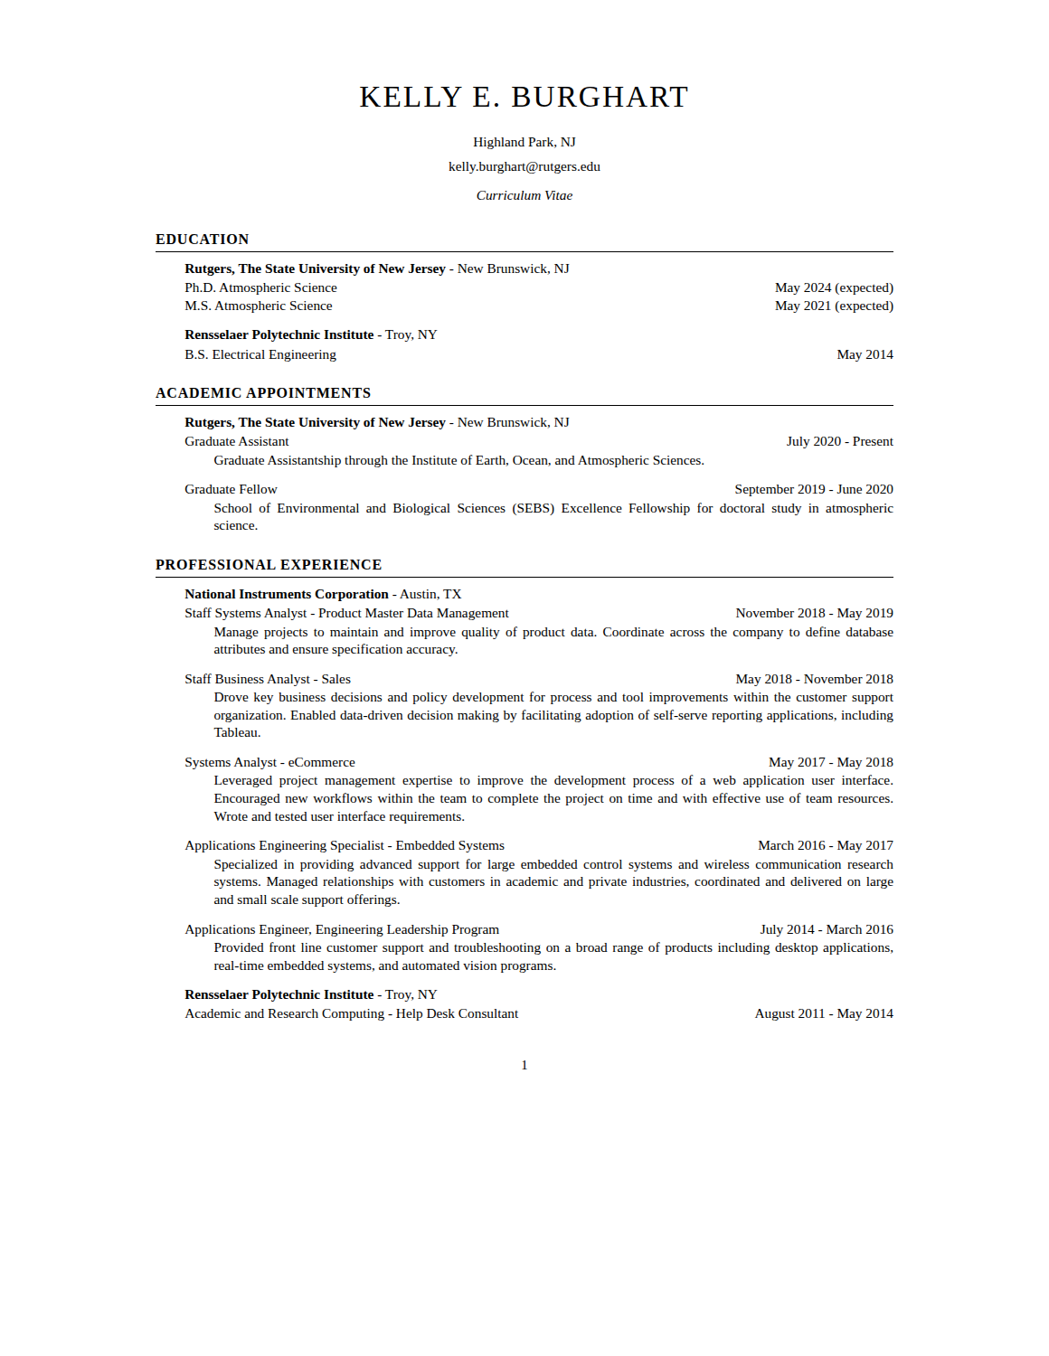KELLY E. BURGHART
Highland Park, NJ
kelly.burghart@rutgers.edu
Curriculum Vitae
EDUCATION
Rutgers, The State University of New Jersey - New Brunswick, NJ
Ph.D. Atmospheric Science May 2024 (expected)
M.S. Atmospheric Science May 2021 (expected)
Rensselaer Polytechnic Institute - Troy, NY
B.S. Electrical Engineering May 2014
ACADEMIC APPOINTMENTS
Rutgers, The State University of New Jersey - New Brunswick, NJ
Graduate Assistant July 2020 - Present
Graduate Assistantship through the Institute of Earth, Ocean, and Atmospheric Sciences.
Graduate Fellow September 2019 - June 2020
School of Environmental and Biological Sciences (SEBS) Excellence Fellowship for doctoral study in atmospheric science.
PROFESSIONAL EXPERIENCE
National Instruments Corporation - Austin, TX
Staff Systems Analyst - Product Master Data Management November 2018 - May 2019
Manage projects to maintain and improve quality of product data. Coordinate across the company to define database attributes and ensure specification accuracy.
Staff Business Analyst - Sales May 2018 - November 2018
Drove key business decisions and policy development for process and tool improvements within the customer support organization. Enabled data-driven decision making by facilitating adoption of self-serve reporting applications, including Tableau.
Systems Analyst - eCommerce May 2017 - May 2018
Leveraged project management expertise to improve the development process of a web application user interface. Encouraged new workflows within the team to complete the project on time and with effective use of team resources. Wrote and tested user interface requirements.
Applications Engineering Specialist - Embedded Systems March 2016 - May 2017
Specialized in providing advanced support for large embedded control systems and wireless communication research systems. Managed relationships with customers in academic and private industries, coordinated and delivered on large and small scale support offerings.
Applications Engineer, Engineering Leadership Program July 2014 - March 2016
Provided front line customer support and troubleshooting on a broad range of products including desktop applications, real-time embedded systems, and automated vision programs.
Rensselaer Polytechnic Institute - Troy, NY
Academic and Research Computing - Help Desk Consultant August 2011 - May 2014
1